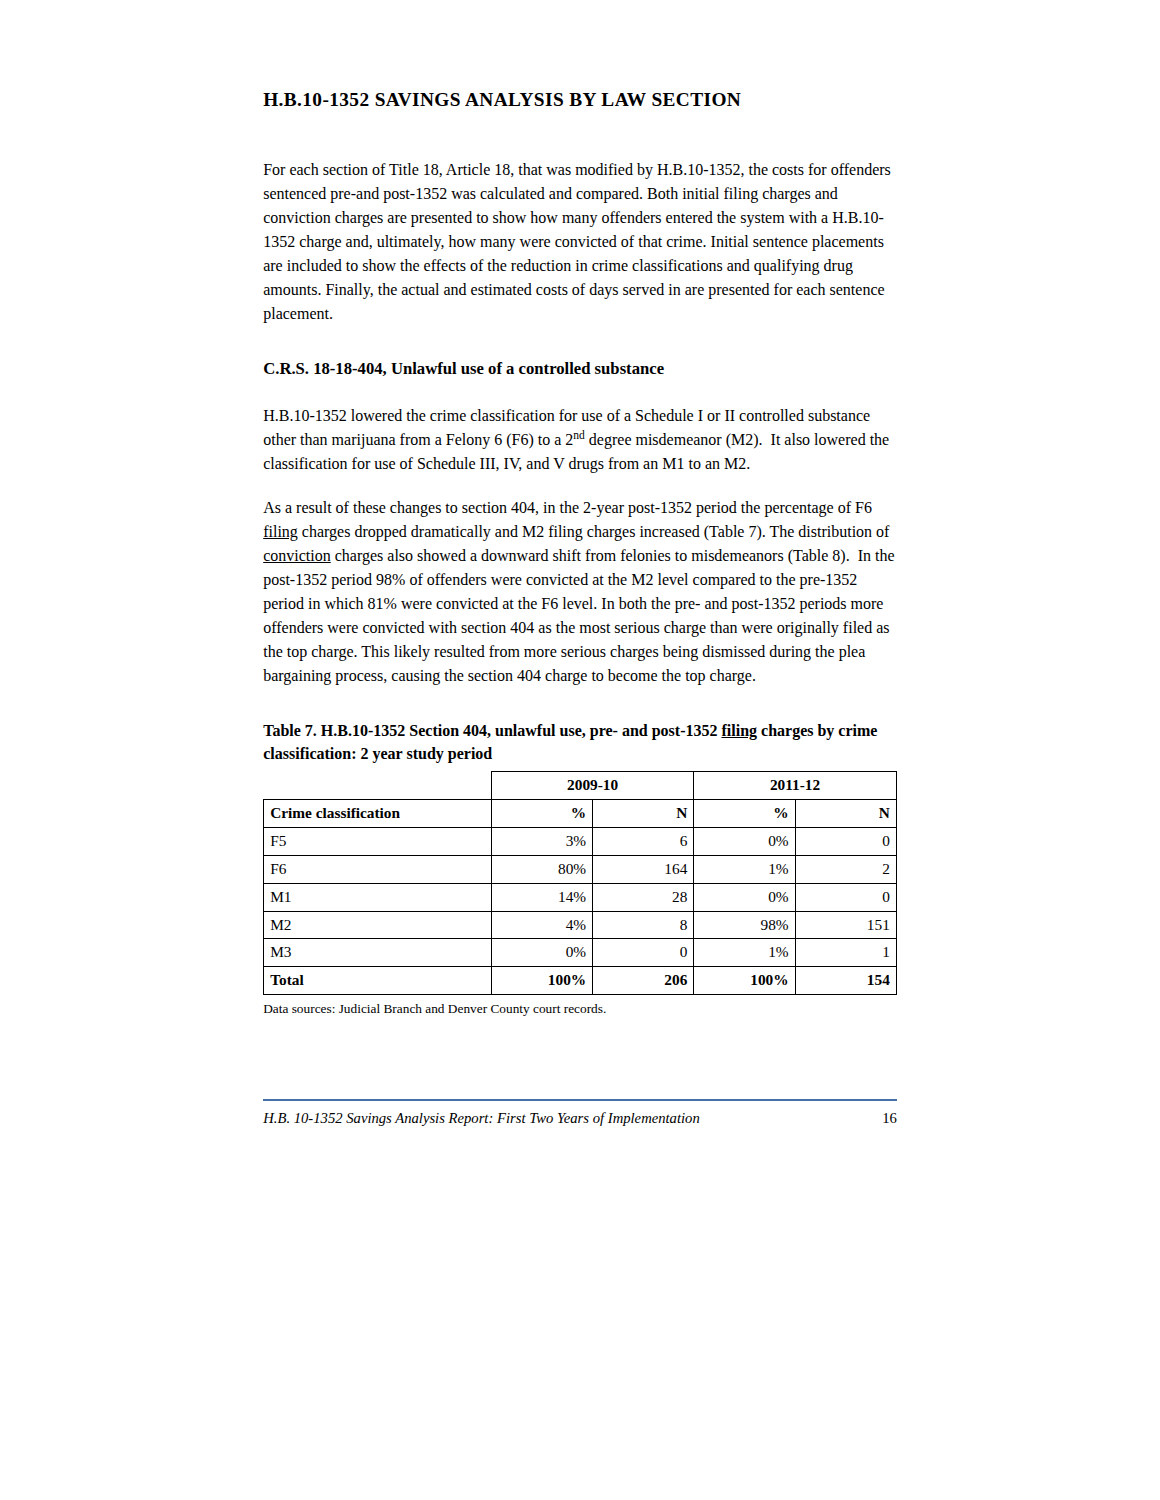H.B.10-1352 SAVINGS ANALYSIS BY LAW SECTION
For each section of Title 18, Article 18, that was modified by H.B.10-1352, the costs for offenders sentenced pre-and post-1352 was calculated and compared. Both initial filing charges and conviction charges are presented to show how many offenders entered the system with a H.B.10-1352 charge and, ultimately, how many were convicted of that crime. Initial sentence placements are included to show the effects of the reduction in crime classifications and qualifying drug amounts. Finally, the actual and estimated costs of days served in are presented for each sentence placement.
C.R.S. 18-18-404, Unlawful use of a controlled substance
H.B.10-1352 lowered the crime classification for use of a Schedule I or II controlled substance other than marijuana from a Felony 6 (F6) to a 2nd degree misdemeanor (M2). It also lowered the classification for use of Schedule III, IV, and V drugs from an M1 to an M2.
As a result of these changes to section 404, in the 2-year post-1352 period the percentage of F6 filing charges dropped dramatically and M2 filing charges increased (Table 7). The distribution of conviction charges also showed a downward shift from felonies to misdemeanors (Table 8). In the post-1352 period 98% of offenders were convicted at the M2 level compared to the pre-1352 period in which 81% were convicted at the F6 level. In both the pre- and post-1352 periods more offenders were convicted with section 404 as the most serious charge than were originally filed as the top charge. This likely resulted from more serious charges being dismissed during the plea bargaining process, causing the section 404 charge to become the top charge.
Table 7. H.B.10-1352 Section 404, unlawful use, pre- and post-1352 filing charges by crime classification: 2 year study period
| | 2009-10 | 2011-12 |
| --- | --- | --- |
| Crime classification | % | N | % | N |
| F5 | 3% | 6 | 0% | 0 |
| F6 | 80% | 164 | 1% | 2 |
| M1 | 14% | 28 | 0% | 0 |
| M2 | 4% | 8 | 98% | 151 |
| M3 | 0% | 0 | 1% | 1 |
| Total | 100% | 206 | 100% | 154 |
Data sources: Judicial Branch and Denver County court records.
H.B. 10-1352 Savings Analysis Report: First Two Years of Implementation 16